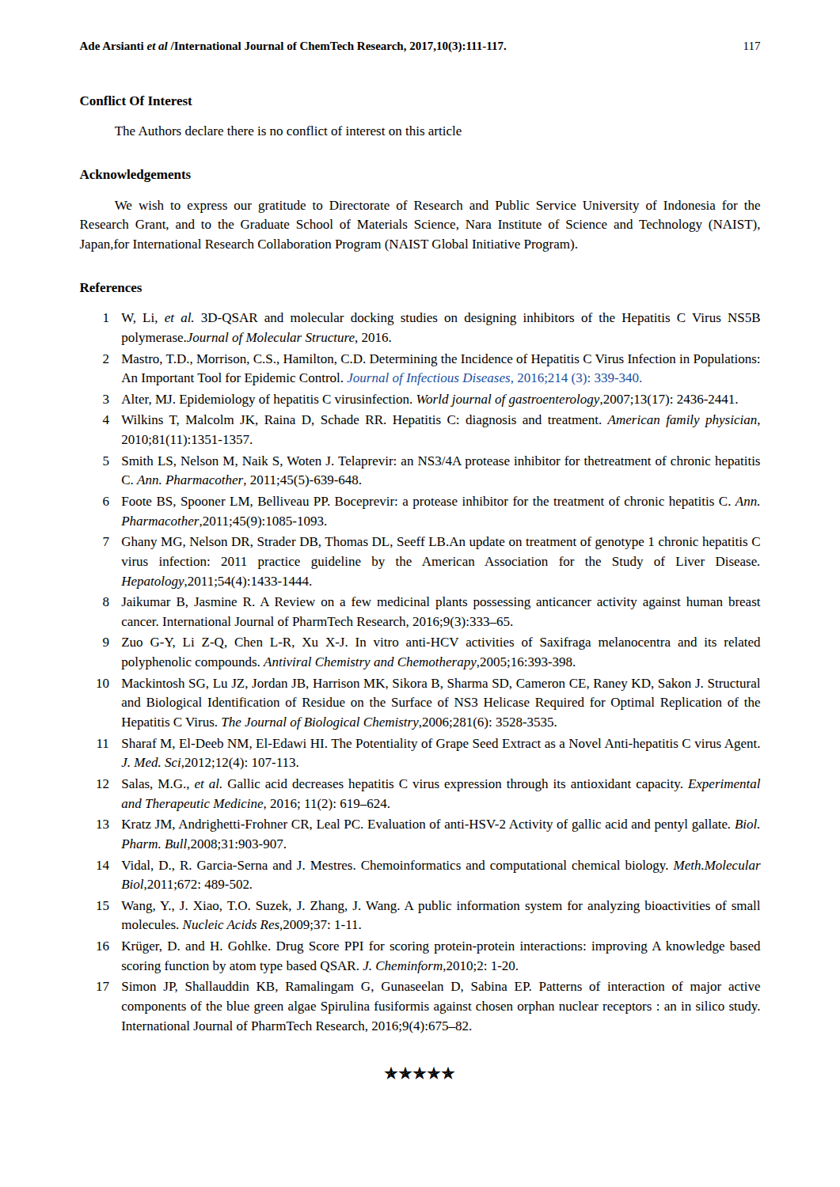Ade Arsianti et al /International Journal of ChemTech Research, 2017,10(3):111-117.
117
Conflict Of Interest
The Authors declare there is no conflict of interest on this article
Acknowledgements
We wish to express our gratitude to Directorate of Research and Public Service University of Indonesia for the Research Grant, and to the Graduate School of Materials Science, Nara Institute of Science and Technology (NAIST), Japan,for International Research Collaboration Program (NAIST Global Initiative Program).
References
W, Li, et al. 3D-QSAR and molecular docking studies on designing inhibitors of the Hepatitis C Virus NS5B polymerase.Journal of Molecular Structure, 2016.
Mastro, T.D., Morrison, C.S., Hamilton, C.D. Determining the Incidence of Hepatitis C Virus Infection in Populations: An Important Tool for Epidemic Control. Journal of Infectious Diseases, 2016;214 (3): 339-340.
Alter, MJ. Epidemiology of hepatitis C virusinfection. World journal of gastroenterology,2007;13(17): 2436-2441.
Wilkins T, Malcolm JK, Raina D, Schade RR. Hepatitis C: diagnosis and treatment. American family physician, 2010;81(11):1351-1357.
Smith LS, Nelson M, Naik S, Woten J. Telaprevir: an NS3/4A protease inhibitor for thetreatment of chronic hepatitis C. Ann. Pharmacother, 2011;45(5)-639-648.
Foote BS, Spooner LM, Belliveau PP. Boceprevir: a protease inhibitor for the treatment of chronic hepatitis C. Ann. Pharmacother,2011;45(9):1085-1093.
Ghany MG, Nelson DR, Strader DB, Thomas DL, Seeff LB.An update on treatment of genotype 1 chronic hepatitis C virus infection: 2011 practice guideline by the American Association for the Study of Liver Disease. Hepatology,2011;54(4):1433-1444.
Jaikumar B, Jasmine R. A Review on a few medicinal plants possessing anticancer activity against human breast cancer. International Journal of PharmTech Research, 2016;9(3):333–65.
Zuo G-Y, Li Z-Q, Chen L-R, Xu X-J. In vitro anti-HCV activities of Saxifraga melanocentra and its related polyphenolic compounds. Antiviral Chemistry and Chemotherapy,2005;16:393-398.
Mackintosh SG, Lu JZ, Jordan JB, Harrison MK, Sikora B, Sharma SD, Cameron CE, Raney KD, Sakon J. Structural and Biological Identification of Residue on the Surface of NS3 Helicase Required for Optimal Replication of the Hepatitis C Virus. The Journal of Biological Chemistry,2006;281(6): 3528-3535.
Sharaf M, El-Deeb NM, El-Edawi HI. The Potentiality of Grape Seed Extract as a Novel Anti-hepatitis C virus Agent. J. Med. Sci,2012;12(4): 107-113.
Salas, M.G., et al. Gallic acid decreases hepatitis C virus expression through its antioxidant capacity. Experimental and Therapeutic Medicine, 2016; 11(2): 619–624.
Kratz JM, Andrighetti-Frohner CR, Leal PC. Evaluation of anti-HSV-2 Activity of gallic acid and pentyl gallate. Biol. Pharm. Bull,2008;31:903-907.
Vidal, D., R. Garcia-Serna and J. Mestres. Chemoinformatics and computational chemical biology. Meth.Molecular Biol,2011;672: 489-502.
Wang, Y., J. Xiao, T.O. Suzek, J. Zhang, J. Wang. A public information system for analyzing bioactivities of small molecules. Nucleic Acids Res,2009;37: 1-11.
Krüger, D. and H. Gohlke. Drug Score PPI for scoring protein-protein interactions: improving A knowledge based scoring function by atom type based QSAR. J. Cheminform,2010;2: 1-20.
Simon JP, Shallauddin KB, Ramalingam G, Gunaseelan D, Sabina EP. Patterns of interaction of major active components of the blue green algae Spirulina fusiformis against chosen orphan nuclear receptors : an in silico study. International Journal of PharmTech Research, 2016;9(4):675–82.
✯✯✯✯✯